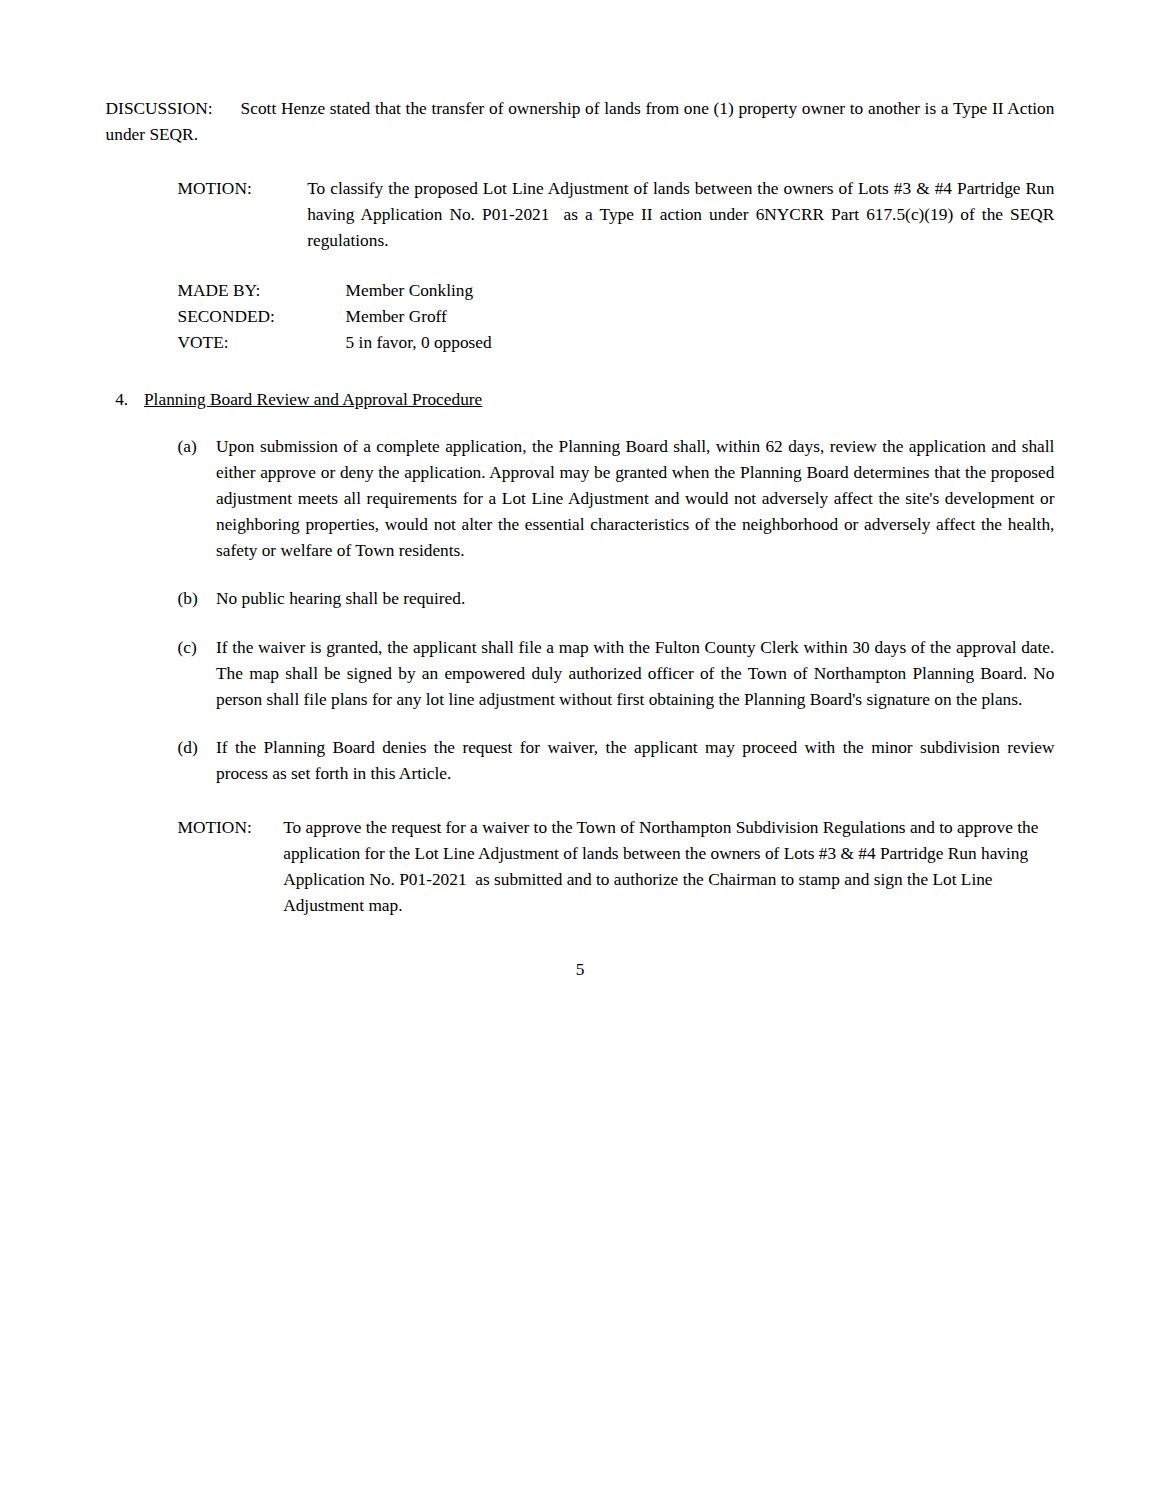DISCUSSION: Scott Henze stated that the transfer of ownership of lands from one (1) property owner to another is a Type II Action under SEQR.
MOTION: To classify the proposed Lot Line Adjustment of lands between the owners of Lots #3 & #4 Partridge Run having Application No. P01-2021 as a Type II action under 6NYCRR Part 617.5(c)(19) of the SEQR regulations.
MADE BY: Member Conkling
SECONDED: Member Groff
VOTE: 5 in favor, 0 opposed
4. Planning Board Review and Approval Procedure
(a) Upon submission of a complete application, the Planning Board shall, within 62 days, review the application and shall either approve or deny the application. Approval may be granted when the Planning Board determines that the proposed adjustment meets all requirements for a Lot Line Adjustment and would not adversely affect the site's development or neighboring properties, would not alter the essential characteristics of the neighborhood or adversely affect the health, safety or welfare of Town residents.
(b) No public hearing shall be required.
(c) If the waiver is granted, the applicant shall file a map with the Fulton County Clerk within 30 days of the approval date. The map shall be signed by an empowered duly authorized officer of the Town of Northampton Planning Board. No person shall file plans for any lot line adjustment without first obtaining the Planning Board's signature on the plans.
(d) If the Planning Board denies the request for waiver, the applicant may proceed with the minor subdivision review process as set forth in this Article.
MOTION: To approve the request for a waiver to the Town of Northampton Subdivision Regulations and to approve the application for the Lot Line Adjustment of lands between the owners of Lots #3 & #4 Partridge Run having Application No. P01-2021 as submitted and to authorize the Chairman to stamp and sign the Lot Line Adjustment map.
5